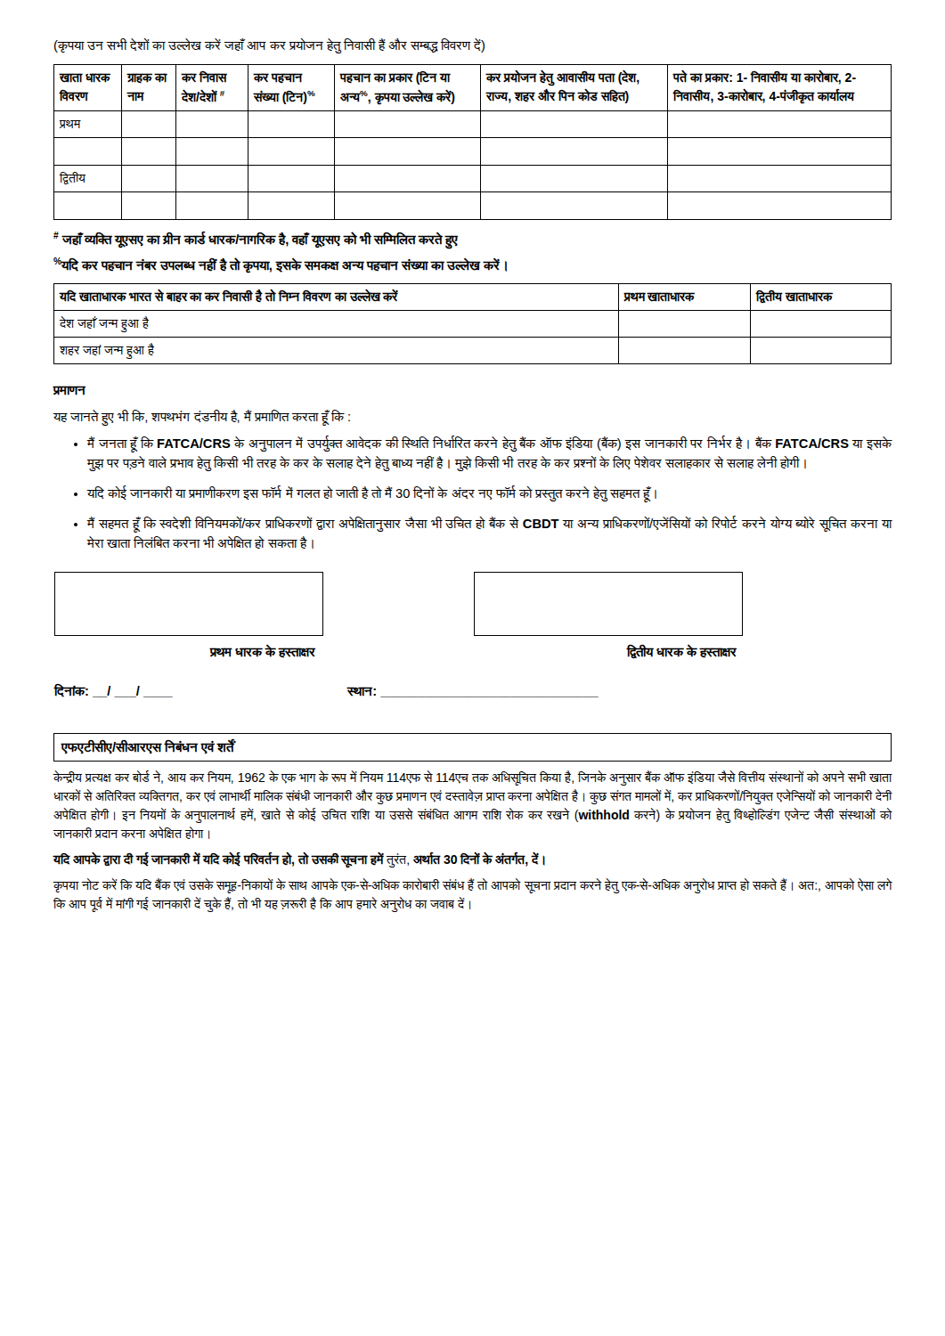(कृपया उन सभी देशों का उल्लेख करें जहाँ आप कर प्रयोजन हेतु निवासी हैं और सम्बद्ध विवरण दें)
| खाता धारक विवरण | ग्राहक का नाम | कर निवास देश/देशों # | कर पहचान संख्या (टिन) % | पहचान का प्रकार (टिन या अन्य % , कृपया उल्लेख करें) | कर प्रयोजन हेतु आवासीय पता (देश, राज्य, शहर और पिन कोड सहित) | पते का प्रकार: 1- निवासीय या कारोबार, 2- निवासीय, 3-कारोबार, 4-पंजीकृत कार्यालय |
| --- | --- | --- | --- | --- | --- | --- |
| प्रथम | | | | | | |
| द्वितीय | | | | | | |
# जहाँ व्यक्ति यूएसए का ग्रीन कार्ड धारक/नागरिक है, वहाँ यूएसए को भी सम्मिलित करते हुए
%यदि कर पहचान नंबर उपलब्ध नहीं है तो कृपया, इसके समकक्ष अन्य पहचान संख्या का उल्लेख करें।
| यदि खाताधारक भारत से बाहर का कर निवासी है तो निम्न विवरण का उल्लेख करें | प्रथम खाताधारक | द्वितीय खाताधारक |
| --- | --- | --- |
| देश जहाँ जन्म हुआ है | | |
| शहर जहां जन्म हुआ है | | |
प्रमाणन
यह जानते हुए भी कि, शपथभंग दंडनीय है, मैं प्रमाणित करता हूँ कि :
मैं जनता हूँ कि FATCA/CRS के अनुपालन में उपर्युक्त आवेदक की स्थिति निर्धारित करने हेतु बैंक ऑफ इंडिया (बैंक) इस जानकारी पर निर्भर है। बैंक FATCA/CRS या इसके मुझ पर पड़ने वाले प्रभाव हेतु किसी भी तरह के कर के सलाह देने हेतु बाध्य नहीं है। मुझे किसी भी तरह के कर प्रश्नों के लिए पेशेवर सलाहकार से सलाह लेनी होगी।
यदि कोई जानकारी या प्रमाणीकरण इस फॉर्म में गलत हो जाती है तो मैं 30 दिनों के अंदर नए फॉर्म को प्रस्तुत करने हेतु सहमत हूँ।
मैं सहमत हूँ कि स्वदेशी विनियमकों/कर प्राधिकरणों द्वारा अपेक्षितानुसार जैसा भी उचित हो बैंक से CBDT या अन्य प्राधिकरणों/एजेंसियों को रिपोर्ट करने योग्य ब्योरे सूचित करना या मेरा खाता निलंबित करना भी अपेक्षित हो सकता है।
| प्रथम धारक के हस्ताक्षर | द्वितीय धारक के हस्ताक्षर |
| दिनांक: __/ ___/ ____ | स्थान: ______________________________ |
एफएटीसीए/सीआरएस निबंधन एवं शर्तें
केन्द्रीय प्रत्यक्ष कर बोर्ड ने, आय कर नियम, 1962 के एक भाग के रूप में नियम 114एफ से 114एच तक अधिसूचित किया है, जिनके अनुसार बैंक ऑफ इंडिया जैसे वित्तीय संस्थानों को अपने सभी खाता धारकों से अतिरिक्त व्यक्तिगत, कर एवं लाभार्थी मालिक संबंधी जानकारी और कुछ प्रमाणन एवं दस्तावेज़ प्राप्त करना अपेक्षित है। कुछ संगत मामलों में, कर प्राधिकरणों/नियुक्त एजेन्सियों को जानकारी देनी अपेक्षित होगी। इन नियमों के अनुपालनार्थ हमें, खाते से कोई उचित राशि या उससे संबंधित आगम राशि रोक कर रखने (withhold करने) के प्रयोजन हेतु विथ्होल्डिंग एजेन्ट जैसी संस्थाओं को जानकारी प्रदान करना अपेक्षित होगा।
यदि आपके द्वारा दी गई जानकारी में यदि कोई परिवर्तन हो, तो उसकी सूचना हमें तुरंत, अर्थात 30 दिनों के अंतर्गत, दें।
कृपया नोट करें कि यदि बैंक एवं उसके समूह-निकायों के साथ आपके एक-से-अधिक कारोबारी संबंध हैं तो आपको सूचना प्रदान करने हेतु एक-से-अधिक अनुरोध प्राप्त हो सकते हैं। अत:, आपको ऐसा लगे कि आप पूर्व में मांगी गई जानकारी दें चुके हैं, तो भी यह ज़रूरी है कि आप हमारे अनुरोध का जवाब दें।